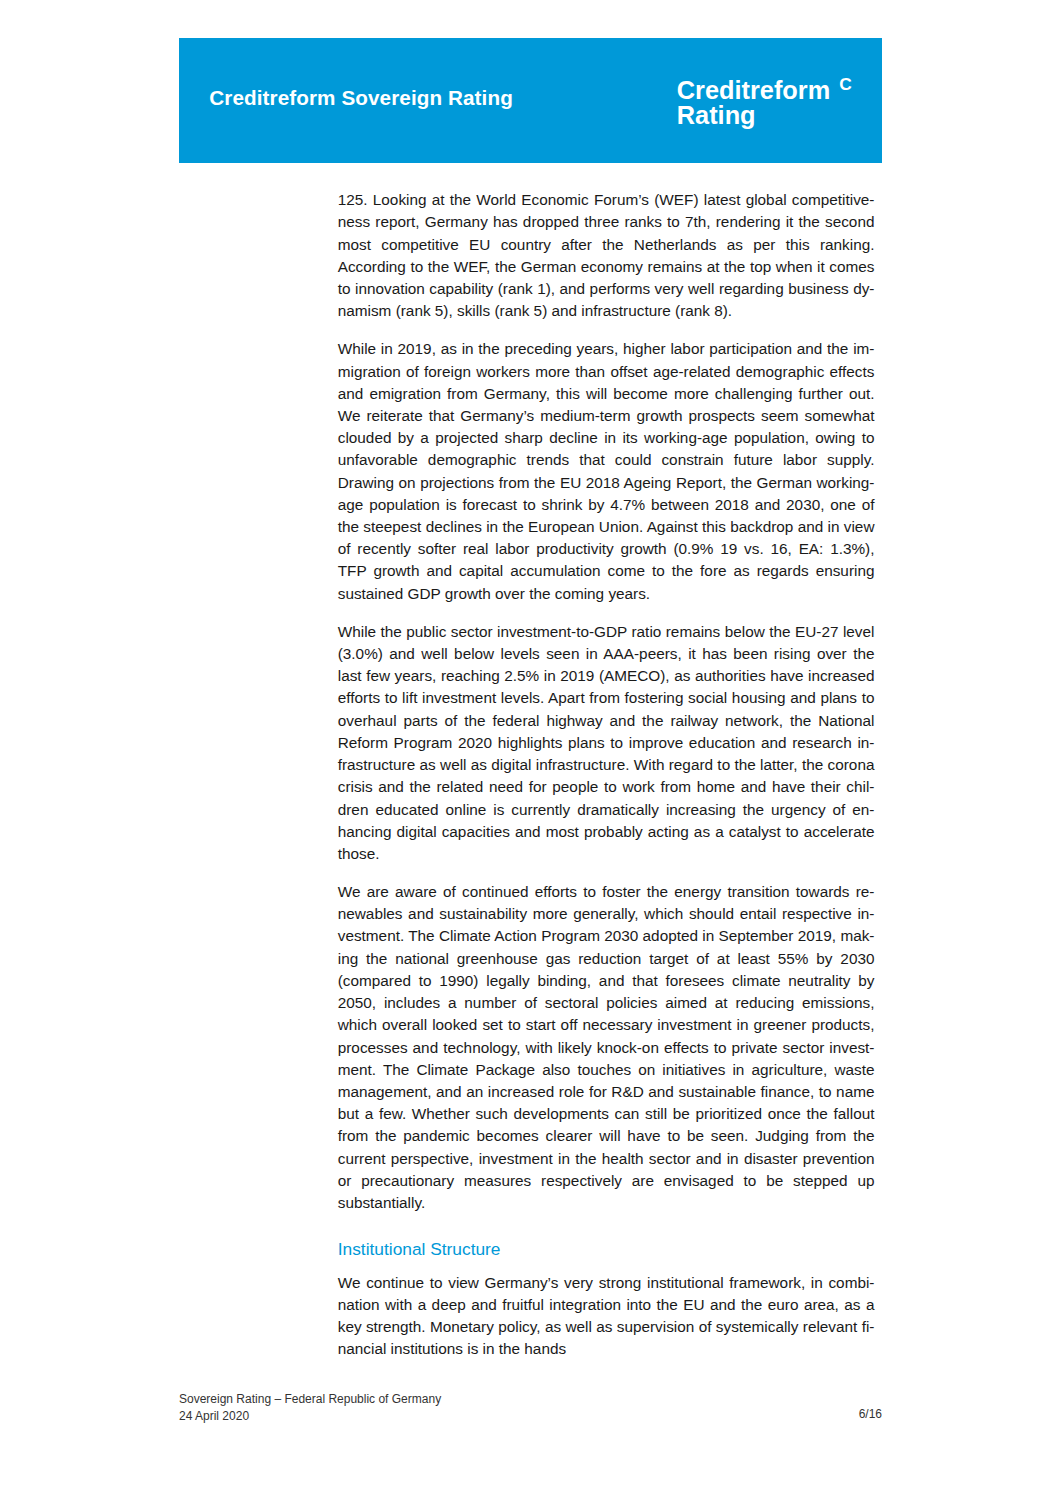Creditreform Sovereign Rating
Creditreform C
Rating
125. Looking at the World Economic Forum’s (WEF) latest global competitiveness report, Germany has dropped three ranks to 7th, rendering it the second most competitive EU country after the Netherlands as per this ranking. According to the WEF, the German economy remains at the top when it comes to innovation capability (rank 1), and performs very well regarding business dynamism (rank 5), skills (rank 5) and infrastructure (rank 8).
While in 2019, as in the preceding years, higher labor participation and the immigration of foreign workers more than offset age-related demographic effects and emigration from Germany, this will become more challenging further out. We reiterate that Germany’s medium-term growth prospects seem somewhat clouded by a projected sharp decline in its working-age population, owing to unfavorable demographic trends that could constrain future labor supply. Drawing on projections from the EU 2018 Ageing Report, the German working-age population is forecast to shrink by 4.7% between 2018 and 2030, one of the steepest declines in the European Union. Against this backdrop and in view of recently softer real labor productivity growth (0.9% 19 vs. 16, EA: 1.3%), TFP growth and capital accumulation come to the fore as regards ensuring sustained GDP growth over the coming years.
While the public sector investment-to-GDP ratio remains below the EU-27 level (3.0%) and well below levels seen in AAA-peers, it has been rising over the last few years, reaching 2.5% in 2019 (AMECO), as authorities have increased efforts to lift investment levels. Apart from fostering social housing and plans to overhaul parts of the federal highway and the railway network, the National Reform Program 2020 highlights plans to improve education and research infrastructure as well as digital infrastructure. With regard to the latter, the corona crisis and the related need for people to work from home and have their children educated online is currently dramatically increasing the urgency of enhancing digital capacities and most probably acting as a catalyst to accelerate those.
We are aware of continued efforts to foster the energy transition towards renewables and sustainability more generally, which should entail respective investment. The Climate Action Program 2030 adopted in September 2019, making the national greenhouse gas reduction target of at least 55% by 2030 (compared to 1990) legally binding, and that foresees climate neutrality by 2050, includes a number of sectoral policies aimed at reducing emissions, which overall looked set to start off necessary investment in greener products, processes and technology, with likely knock-on effects to private sector investment. The Climate Package also touches on initiatives in agriculture, waste management, and an increased role for R&D and sustainable finance, to name but a few. Whether such developments can still be prioritized once the fallout from the pandemic becomes clearer will have to be seen. Judging from the current perspective, investment in the health sector and in disaster prevention or precautionary measures respectively are envisaged to be stepped up substantially.
Institutional Structure
We continue to view Germany’s very strong institutional framework, in combination with a deep and fruitful integration into the EU and the euro area, as a key strength. Monetary policy, as well as supervision of systemically relevant financial institutions is in the hands
Sovereign Rating – Federal Republic of Germany
24 April 2020
6/16